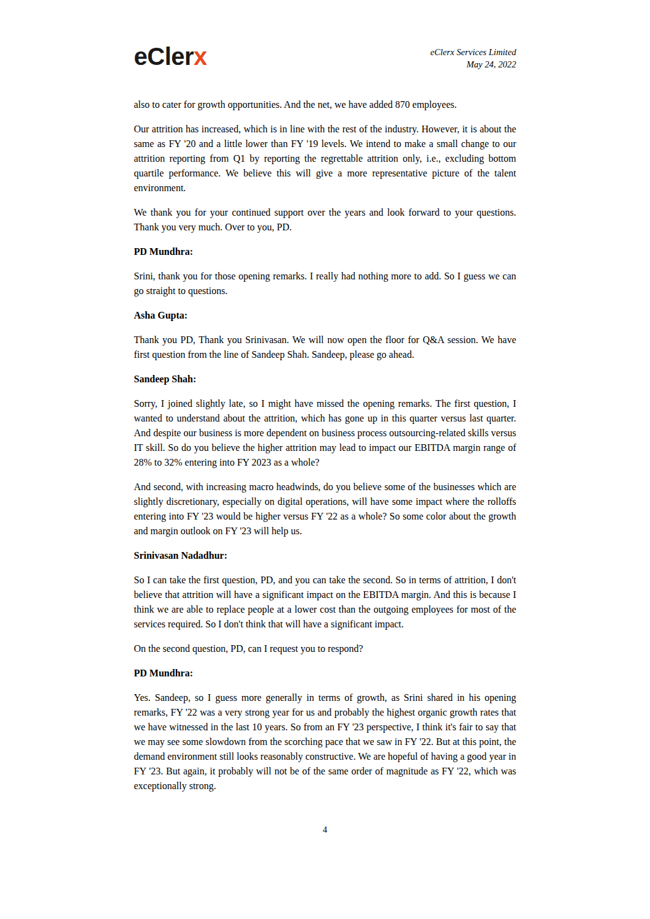eCler x
eClerx Services Limited
May 24, 2022
also to cater for growth opportunities. And the net, we have added 870 employees.
Our attrition has increased, which is in line with the rest of the industry. However, it is about the same as FY '20 and a little lower than FY '19 levels. We intend to make a small change to our attrition reporting from Q1 by reporting the regrettable attrition only, i.e., excluding bottom quartile performance. We believe this will give a more representative picture of the talent environment.
We thank you for your continued support over the years and look forward to your questions. Thank you very much. Over to you, PD.
PD Mundhra:
Srini, thank you for those opening remarks. I really had nothing more to add. So I guess we can go straight to questions.
Asha Gupta:
Thank you PD, Thank you Srinivasan. We will now open the floor for Q&A session. We have first question from the line of Sandeep Shah. Sandeep, please go ahead.
Sandeep Shah:
Sorry, I joined slightly late, so I might have missed the opening remarks. The first question, I wanted to understand about the attrition, which has gone up in this quarter versus last quarter. And despite our business is more dependent on business process outsourcing-related skills versus IT skill. So do you believe the higher attrition may lead to impact our EBITDA margin range of 28% to 32% entering into FY 2023 as a whole?
And second, with increasing macro headwinds, do you believe some of the businesses which are slightly discretionary, especially on digital operations, will have some impact where the rolloffs entering into FY '23 would be higher versus FY '22 as a whole? So some color about the growth and margin outlook on FY '23 will help us.
Srinivasan Nadadhur:
So I can take the first question, PD, and you can take the second. So in terms of attrition, I don't believe that attrition will have a significant impact on the EBITDA margin. And this is because I think we are able to replace people at a lower cost than the outgoing employees for most of the services required. So I don't think that will have a significant impact.
On the second question, PD, can I request you to respond?
PD Mundhra:
Yes. Sandeep, so I guess more generally in terms of growth, as Srini shared in his opening remarks, FY '22 was a very strong year for us and probably the highest organic growth rates that we have witnessed in the last 10 years. So from an FY '23 perspective, I think it's fair to say that we may see some slowdown from the scorching pace that we saw in FY '22. But at this point, the demand environment still looks reasonably constructive. We are hopeful of having a good year in FY '23. But again, it probably will not be of the same order of magnitude as FY '22, which was exceptionally strong.
4